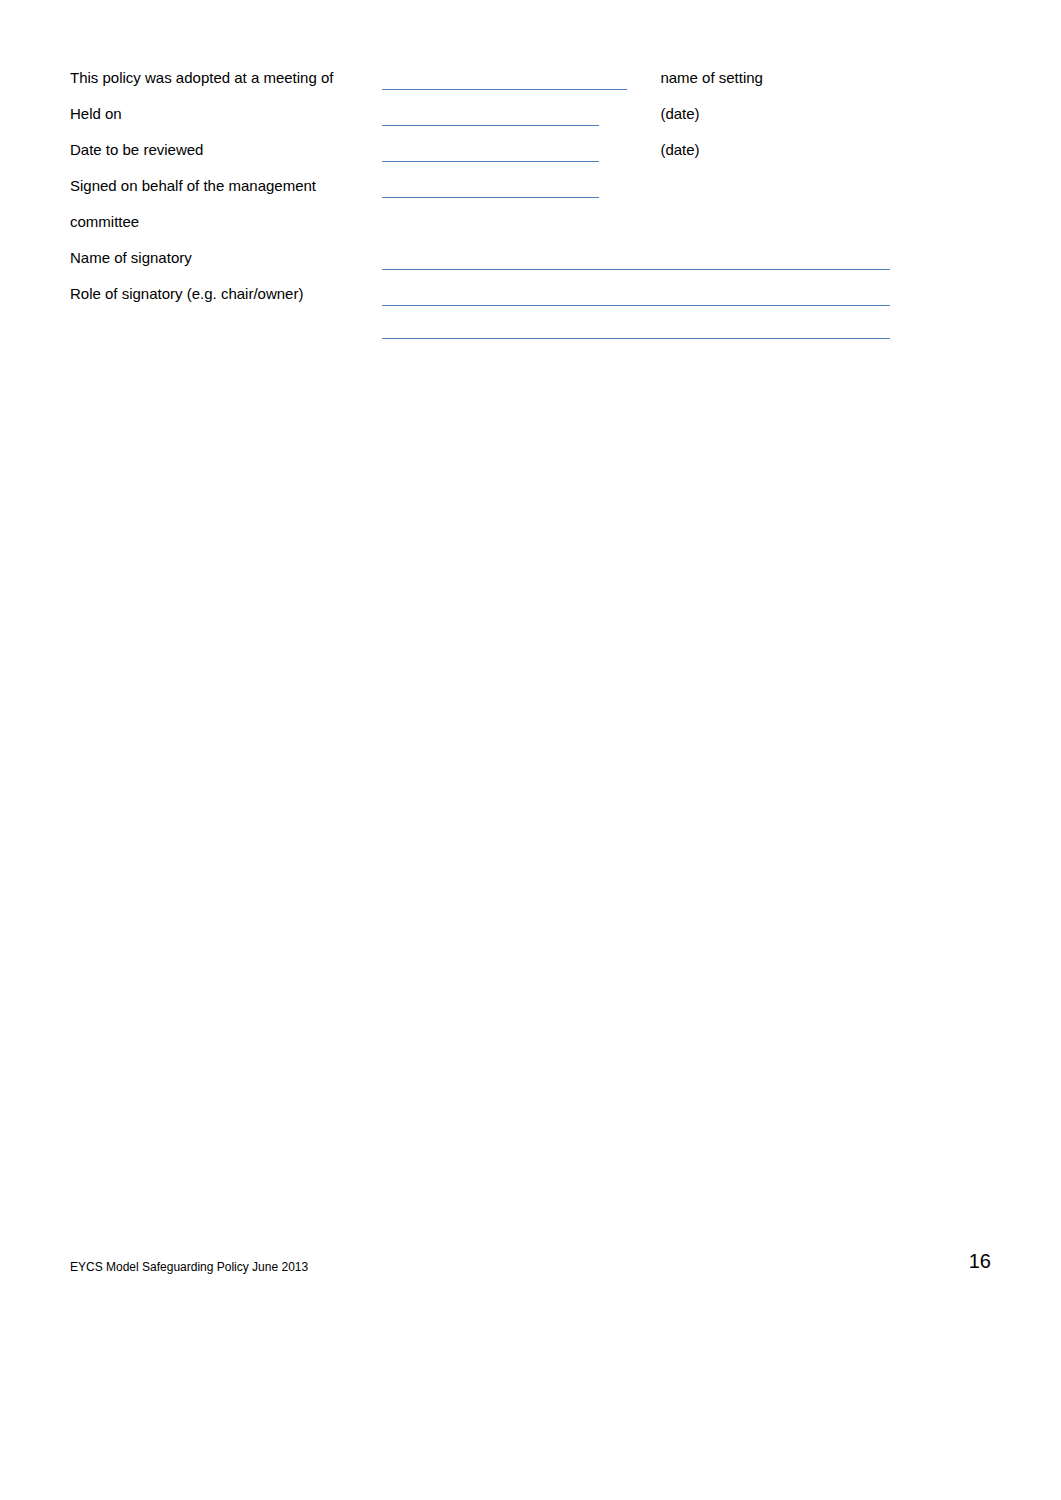| This policy was adopted at a meeting of | | name of setting |
| Held on | | (date) |
| Date to be reviewed | | (date) |
| Signed on behalf of the management | | |
| committee | | |
| Name of signatory | |
| Role of signatory (e.g. chair/owner) | |
EYCS Model Safeguarding Policy June 2013 16